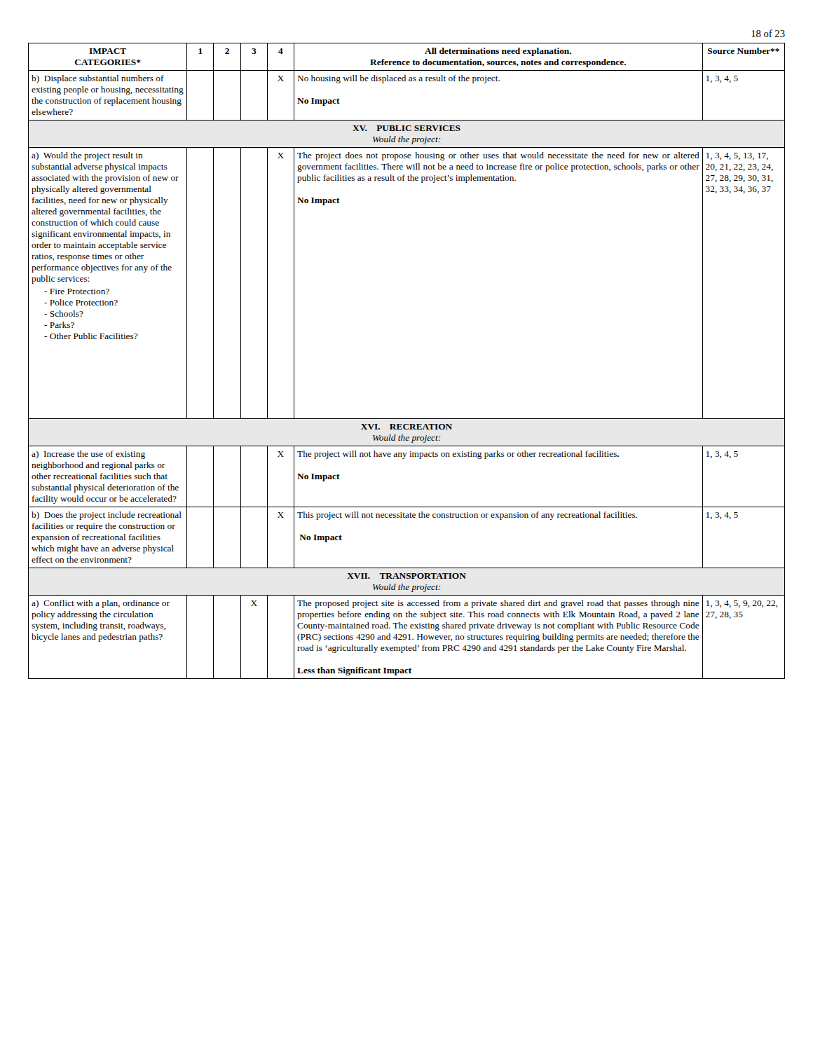18 of 23
| IMPACT CATEGORIES* | 1 | 2 | 3 | 4 | All determinations need explanation. Reference to documentation, sources, notes and correspondence. | Source Number** |
| --- | --- | --- | --- | --- | --- | --- |
| b) Displace substantial numbers of existing people or housing, necessitating the construction of replacement housing elsewhere? | | | | X | No housing will be displaced as a result of the project. No Impact | 1, 3, 4, 5 |
| XV. PUBLIC SERVICES Would the project: |
| a) Would the project result in substantial adverse physical impacts associated with the provision of new or physically altered governmental facilities, need for new or physically altered governmental facilities, the construction of which could cause significant environmental impacts, in order to maintain acceptable service ratios, response times or other performance objectives for any of the public services: - Fire Protection? - Police Protection? - Schools? - Parks? - Other Public Facilities? | | | | X | The project does not propose housing or other uses that would necessitate the need for new or altered government facilities. There will not be a need to increase fire or police protection, schools, parks or other public facilities as a result of the project’s implementation. No Impact | 1, 3, 4, 5, 13, 17, 20, 21, 22, 23, 24, 27, 28, 29, 30, 31, 32, 33, 34, 36, 37 |
| XVI. RECREATION Would the project: |
| a) Increase the use of existing neighborhood and regional parks or other recreational facilities such that substantial physical deterioration of the facility would occur or be accelerated? | | | | X | The project will not have any impacts on existing parks or other recreational facilities . No Impact | 1, 3, 4, 5 |
| b) Does the project include recreational facilities or require the construction or expansion of recreational facilities which might have an adverse physical effect on the environment? | | | | X | This project will not necessitate the construction or expansion of any recreational facilities. No Impact | 1, 3, 4, 5 |
| XVII. TRANSPORTATION Would the project: |
| a) Conflict with a plan, ordinance or policy addressing the circulation system, including transit, roadways, bicycle lanes and pedestrian paths? | | | X | | The proposed project site is accessed from a private shared dirt and gravel road that passes through nine properties before ending on the subject site. This road connects with Elk Mountain Road, a paved 2 lane County-maintained road. The existing shared private driveway is not compliant with Public Resource Code (PRC) sections 4290 and 4291. However, no structures requiring building permits are needed; therefore the road is ‘agriculturally exempted’ from PRC 4290 and 4291 standards per the Lake County Fire Marshal. Less than Significant Impact | 1, 3, 4, 5, 9, 20, 22, 27, 28, 35 |